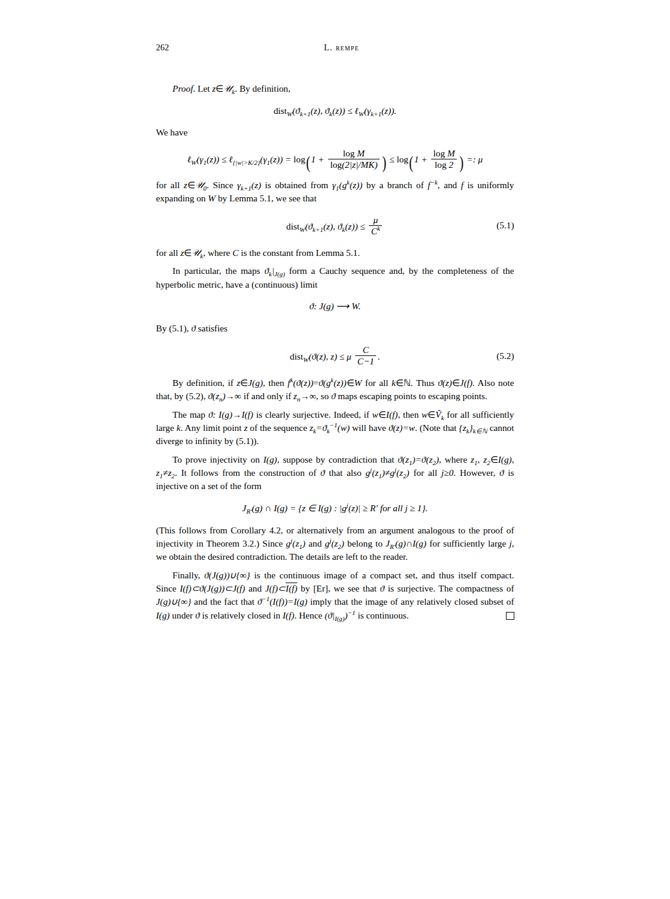262 L. Rempe
Proof. Let z∈𝒰k. By definition,
distW(ϑk+1(z), ϑk(z)) ≤ ℓW(γk+1(z)).
We have
ℓW(γ1(z)) ≤ ℓ{|w|>K/2}(γ1(z)) = log(1 + log M log(2|z|/MK)) ≤ log(1 + log M log 2) =: μ
for all z∈𝒰0. Since γk+1(z) is obtained from γ1(gk(z)) by a branch of f−k, and f is uniformly expanding on W by Lemma 5.1, we see that
distW(ϑk+1(z), ϑk(z)) ≤ μCk (5.1)
for all z∈𝒰k, where C is the constant from Lemma 5.1.
In particular, the maps ϑk|J(g) form a Cauchy sequence and, by the completeness of the hyperbolic metric, have a (continuous) limit
ϑ: J(g) ⟶ W.
By (5.1), ϑ satisfies
distW(ϑ(z), z) ≤ μ CC−1. (5.2)
By definition, if z∈J(g), then fk(ϑ(z))=ϑ(gk(z))∈W for all k∈ℕ. Thus ϑ(z)∈J(f). Also note that, by (5.2), ϑ(zn)→∞ if and only if zn→∞, so ϑ maps escaping points to escaping points.
The map ϑ: I(g)→I(f) is clearly surjective. Indeed, if w∈I(f), then w∈Ṽk for all sufficiently large k. Any limit point z of the sequence zk=ϑk−1(w) will have ϑ(z)=w. (Note that {zk}k∈ℕ cannot diverge to infinity by (5.1)).
To prove injectivity on I(g), suppose by contradiction that ϑ(z1)=ϑ(z2), where z1, z2∈I(g), z1≠z2. It follows from the construction of ϑ that also gj(z1)≠gj(z2) for all j≥0. However, ϑ is injective on a set of the form
JR′(g) ∩ I(g) = {z ∈ I(g) : |gj(z)| ≥ R′ for all j ≥ 1}.
(This follows from Corollary 4.2, or alternatively from an argument analogous to the proof of injectivity in Theorem 3.2.) Since gj(z1) and gj(z2) belong to JR′(g)∩I(g) for sufficiently large j, we obtain the desired contradiction. The details are left to the reader.
Finally, ϑ(J(g))∪{∞} is the continuous image of a compact set, and thus itself compact. Since I(f)⊂ϑ(J(g))⊂J(f) and J(f)⊂I(f) by [Er], we see that ϑ is surjective. The compactness of J(g)∪{∞} and the fact that ϑ−1(I(f))=I(g) imply that the image of any relatively closed subset of I(g) under ϑ is relatively closed in I(f). Hence (ϑ|I(g))−1 is continuous.